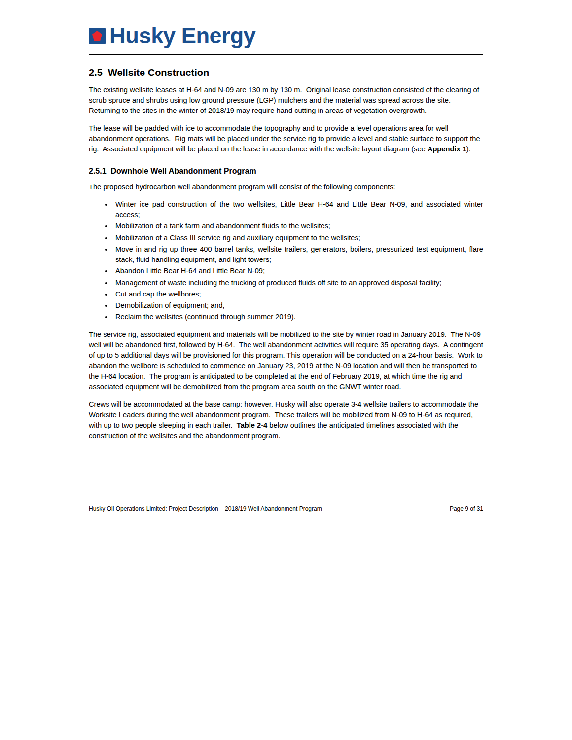Husky Energy
2.5 Wellsite Construction
The existing wellsite leases at H-64 and N-09 are 130 m by 130 m. Original lease construction consisted of the clearing of scrub spruce and shrubs using low ground pressure (LGP) mulchers and the material was spread across the site. Returning to the sites in the winter of 2018/19 may require hand cutting in areas of vegetation overgrowth.
The lease will be padded with ice to accommodate the topography and to provide a level operations area for well abandonment operations. Rig mats will be placed under the service rig to provide a level and stable surface to support the rig. Associated equipment will be placed on the lease in accordance with the wellsite layout diagram (see Appendix 1).
2.5.1 Downhole Well Abandonment Program
The proposed hydrocarbon well abandonment program will consist of the following components:
Winter ice pad construction of the two wellsites, Little Bear H-64 and Little Bear N-09, and associated winter access;
Mobilization of a tank farm and abandonment fluids to the wellsites;
Mobilization of a Class III service rig and auxiliary equipment to the wellsites;
Move in and rig up three 400 barrel tanks, wellsite trailers, generators, boilers, pressurized test equipment, flare stack, fluid handling equipment, and light towers;
Abandon Little Bear H-64 and Little Bear N-09;
Management of waste including the trucking of produced fluids off site to an approved disposal facility;
Cut and cap the wellbores;
Demobilization of equipment; and,
Reclaim the wellsites (continued through summer 2019).
The service rig, associated equipment and materials will be mobilized to the site by winter road in January 2019. The N-09 well will be abandoned first, followed by H-64. The well abandonment activities will require 35 operating days. A contingent of up to 5 additional days will be provisioned for this program. This operation will be conducted on a 24-hour basis. Work to abandon the wellbore is scheduled to commence on January 23, 2019 at the N-09 location and will then be transported to the H-64 location. The program is anticipated to be completed at the end of February 2019, at which time the rig and associated equipment will be demobilized from the program area south on the GNWT winter road.
Crews will be accommodated at the base camp; however, Husky will also operate 3-4 wellsite trailers to accommodate the Worksite Leaders during the well abandonment program. These trailers will be mobilized from N-09 to H-64 as required, with up to two people sleeping in each trailer. Table 2-4 below outlines the anticipated timelines associated with the construction of the wellsites and the abandonment program.
Husky Oil Operations Limited: Project Description – 2018/19 Well Abandonment Program
Page 9 of 31